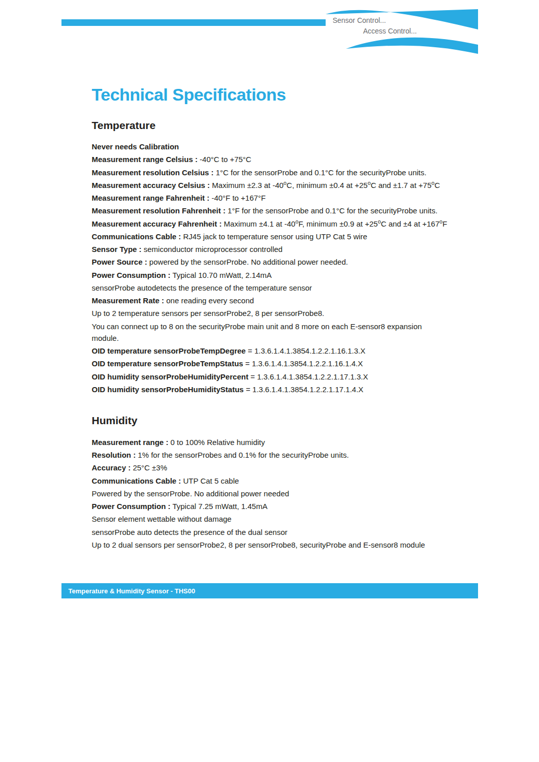Sensor Control...
Access Control...
Technical Specifications
Temperature
Never needs Calibration
Measurement range Celsius : -40°C to +75°C
Measurement resolution Celsius : 1°C for the sensorProbe and 0.1°C for the securityProbe units.
Measurement accuracy Celsius : Maximum ±2.3 at -40oC, minimum ±0.4 at +25oC and ±1.7 at +75oC
Measurement range Fahrenheit : -40°F to +167°F
Measurement resolution Fahrenheit : 1°F for the sensorProbe and 0.1°C for the securityProbe units.
Measurement accuracy Fahrenheit : Maximum ±4.1 at -40oF, minimum ±0.9 at +25oC and ±4 at +167oF
Communications Cable : RJ45 jack to temperature sensor using UTP Cat 5 wire
Sensor Type : semiconductor microprocessor controlled
Power Source : powered by the sensorProbe. No additional power needed.
Power Consumption : Typical 10.70 mWatt, 2.14mA
sensorProbe autodetects the presence of the temperature sensor
Measurement Rate : one reading every second
Up to 2 temperature sensors per sensorProbe2, 8 per sensorProbe8.
You can connect up to 8 on the securityProbe main unit and 8 more on each E-sensor8 expansion module.
OID temperature sensorProbeTempDegree = 1.3.6.1.4.1.3854.1.2.2.1.16.1.3.X
OID temperature sensorProbeTempStatus = 1.3.6.1.4.1.3854.1.2.2.1.16.1.4.X
OID humidity sensorProbeHumidityPercent = 1.3.6.1.4.1.3854.1.2.2.1.17.1.3.X
OID humidity sensorProbeHumidityStatus = 1.3.6.1.4.1.3854.1.2.2.1.17.1.4.X
Humidity
Measurement range : 0 to 100% Relative humidity
Resolution : 1% for the sensorProbes and 0.1% for the securityProbe units.
Accuracy : 25°C ±3%
Communications Cable : UTP Cat 5 cable
Powered by the sensorProbe. No additional power needed
Power Consumption : Typical 7.25 mWatt, 1.45mA
Sensor element wettable without damage
sensorProbe auto detects the presence of the dual sensor
Up to 2 dual sensors per sensorProbe2, 8 per sensorProbe8, securityProbe and E-sensor8 module
Temperature & Humidity Sensor - THS00